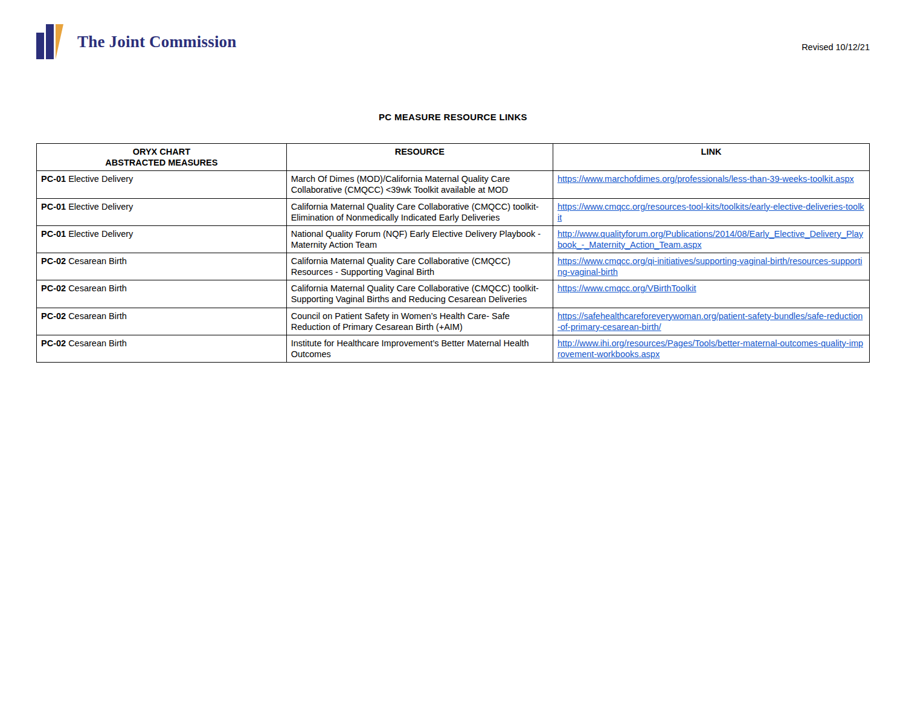The Joint Commission
Revised 10/12/21
PC MEASURE RESOURCE LINKS
| ORYX CHART ABSTRACTED MEASURES | RESOURCE | LINK |
| --- | --- | --- |
| PC-01 Elective Delivery | March Of Dimes (MOD)/California Maternal Quality Care Collaborative (CMQCC) <39wk Toolkit available at MOD | https://www.marchofdimes.org/professionals/less-than-39-weeks-toolkit.aspx |
| PC-01 Elective Delivery | California Maternal Quality Care Collaborative (CMQCC) toolkit- Elimination of Nonmedically Indicated Early Deliveries | https://www.cmqcc.org/resources-tool-kits/toolkits/early-elective-deliveries-toolkit |
| PC-01 Elective Delivery | National Quality Forum (NQF) Early Elective Delivery Playbook - Maternity Action Team | http://www.qualityforum.org/Publications/2014/08/Early_Elective_Delivery_Playbook_-_Maternity_Action_Team.aspx |
| PC-02 Cesarean Birth | California Maternal Quality Care Collaborative (CMQCC) Resources - Supporting Vaginal Birth | https://www.cmqcc.org/qi-initiatives/supporting-vaginal-birth/resources-supporting-vaginal-birth |
| PC-02 Cesarean Birth | California Maternal Quality Care Collaborative (CMQCC) toolkit- Supporting Vaginal Births and Reducing Cesarean Deliveries | https://www.cmqcc.org/VBirthToolkit |
| PC-02 Cesarean Birth | Council on Patient Safety in Women’s Health Care- Safe Reduction of Primary Cesarean Birth (+AIM) | https://safehealthcareforeverywoman.org/patient-safety-bundles/safe-reduction-of-primary-cesarean-birth/ |
| PC-02 Cesarean Birth | Institute for Healthcare Improvement’s Better Maternal Health Outcomes | http://www.ihi.org/resources/Pages/Tools/better-maternal-outcomes-quality-improvement-workbooks.aspx |